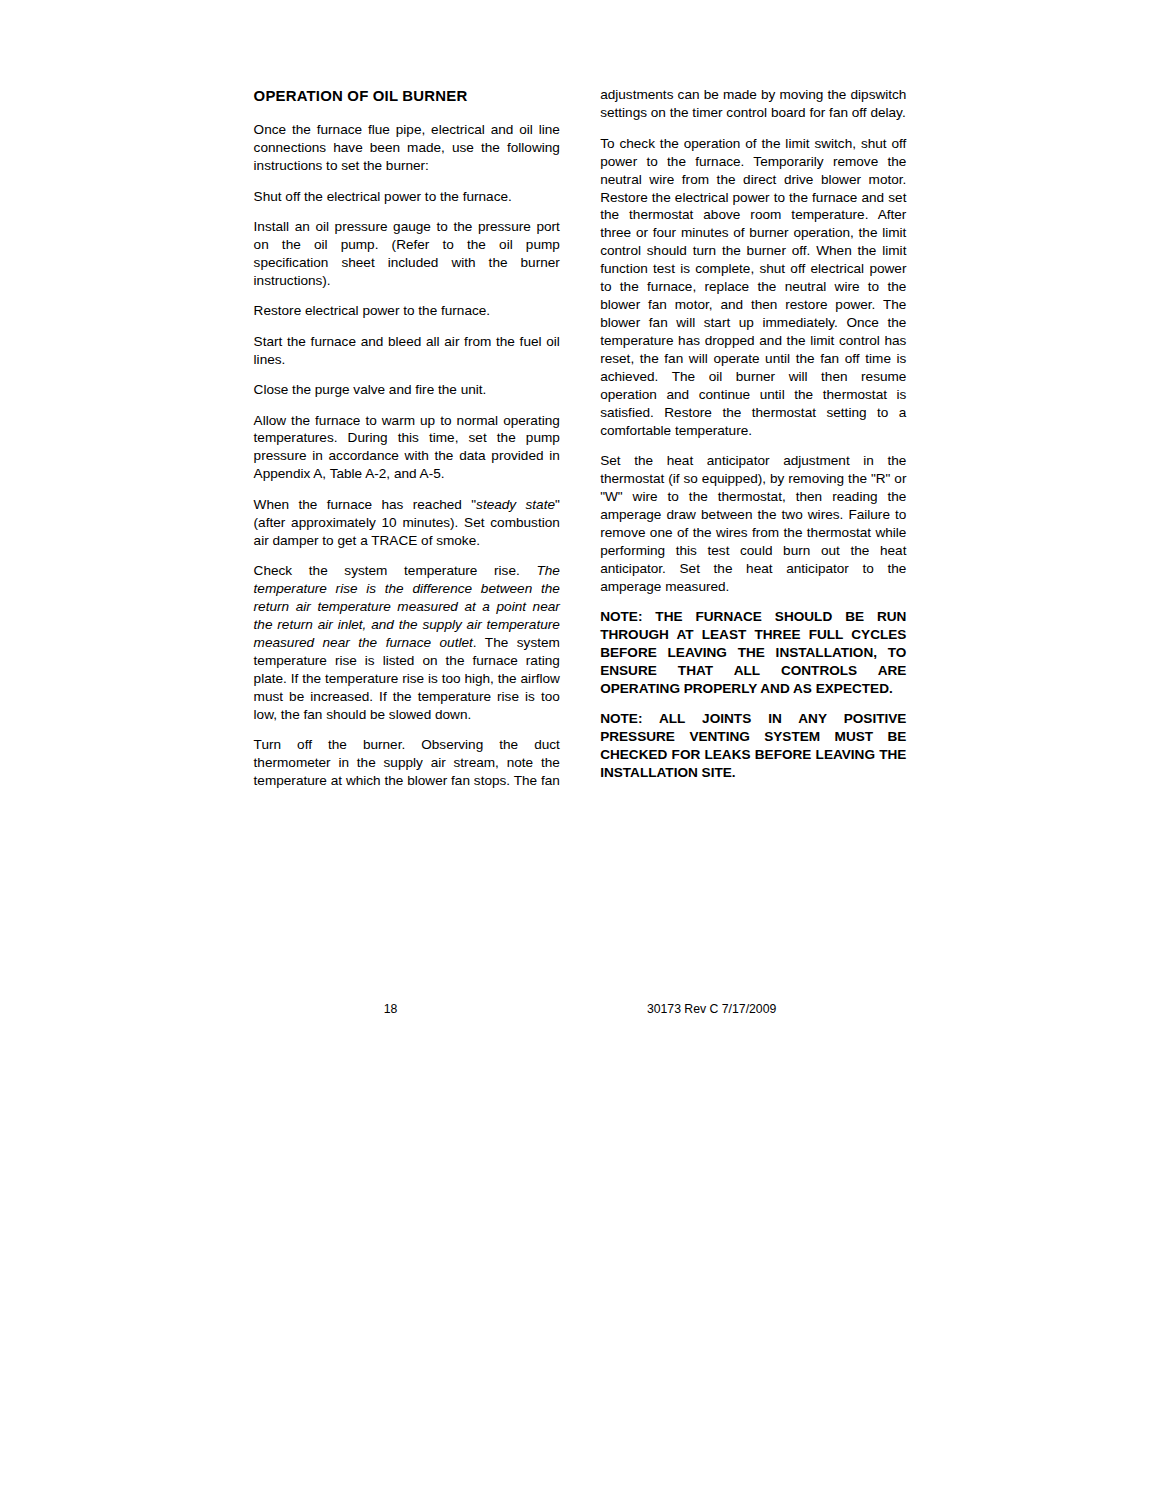OPERATION OF OIL BURNER
Once the furnace flue pipe, electrical and oil line connections have been made, use the following instructions to set the burner:
Shut off the electrical power to the furnace.
Install an oil pressure gauge to the pressure port on the oil pump. (Refer to the oil pump specification sheet included with the burner instructions).
Restore electrical power to the furnace.
Start the furnace and bleed all air from the fuel oil lines.
Close the purge valve and fire the unit.
Allow the furnace to warm up to normal operating temperatures. During this time, set the pump pressure in accordance with the data provided in Appendix A, Table A-2, and A-5.
When the furnace has reached "steady state" (after approximately 10 minutes). Set combustion air damper to get a TRACE of smoke.
Check the system temperature rise. The temperature rise is the difference between the return air temperature measured at a point near the return air inlet, and the supply air temperature measured near the furnace outlet. The system temperature rise is listed on the furnace rating plate. If the temperature rise is too high, the airflow must be increased. If the temperature rise is too low, the fan should be slowed down.
Turn off the burner. Observing the duct thermometer in the supply air stream, note the temperature at which the blower fan stops. The fan adjustments can be made by moving the dipswitch settings on the timer control board for fan off delay.
To check the operation of the limit switch, shut off power to the furnace. Temporarily remove the neutral wire from the direct drive blower motor. Restore the electrical power to the furnace and set the thermostat above room temperature. After three or four minutes of burner operation, the limit control should turn the burner off. When the limit function test is complete, shut off electrical power to the furnace, replace the neutral wire to the blower fan motor, and then restore power. The blower fan will start up immediately. Once the temperature has dropped and the limit control has reset, the fan will operate until the fan off time is achieved. The oil burner will then resume operation and continue until the thermostat is satisfied. Restore the thermostat setting to a comfortable temperature.
Set the heat anticipator adjustment in the thermostat (if so equipped), by removing the "R" or "W" wire to the thermostat, then reading the amperage draw between the two wires. Failure to remove one of the wires from the thermostat while performing this test could burn out the heat anticipator. Set the heat anticipator to the amperage measured.
NOTE: THE FURNACE SHOULD BE RUN THROUGH AT LEAST THREE FULL CYCLES BEFORE LEAVING THE INSTALLATION, TO ENSURE THAT ALL CONTROLS ARE OPERATING PROPERLY AND AS EXPECTED.
NOTE: ALL JOINTS IN ANY POSITIVE PRESSURE VENTING SYSTEM MUST BE CHECKED FOR LEAKS BEFORE LEAVING THE INSTALLATION SITE.
18
30173 Rev C 7/17/2009